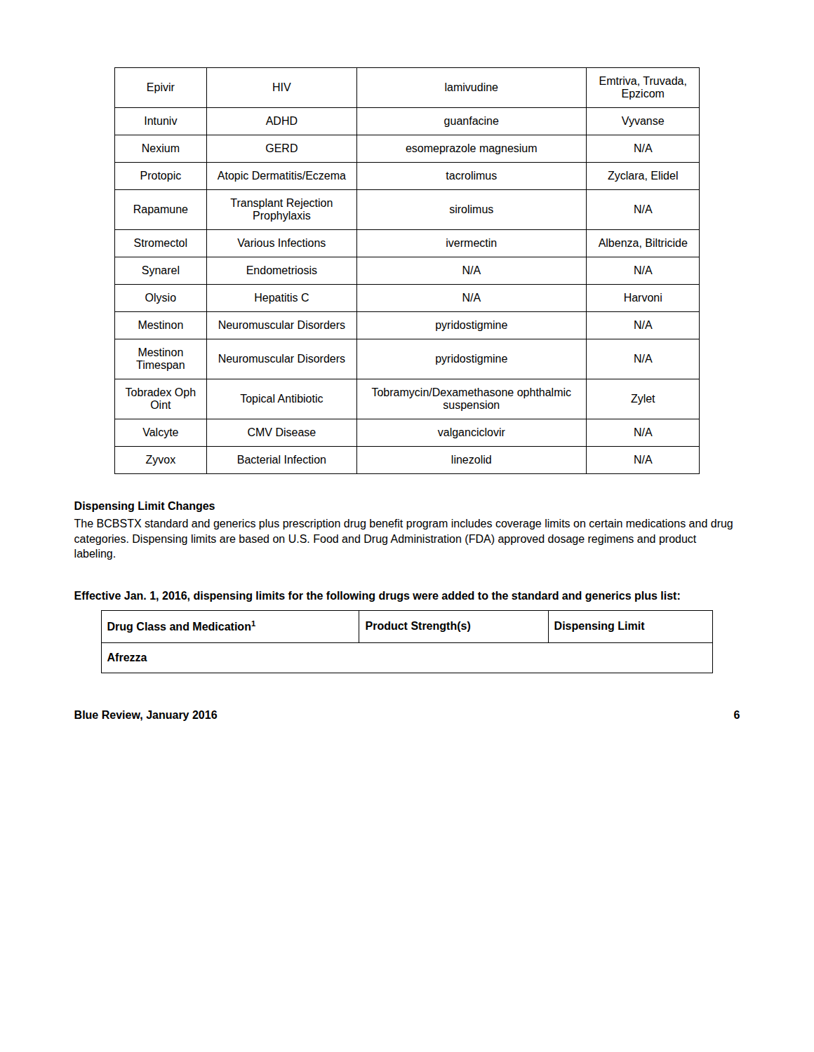| Epivir | HIV | lamivudine | Emtriva, Truvada, Epzicom |
| Intuniv | ADHD | guanfacine | Vyvanse |
| Nexium | GERD | esomeprazole magnesium | N/A |
| Protopic | Atopic Dermatitis/Eczema | tacrolimus | Zyclara, Elidel |
| Rapamune | Transplant Rejection Prophylaxis | sirolimus | N/A |
| Stromectol | Various Infections | ivermectin | Albenza, Biltricide |
| Synarel | Endometriosis | N/A | N/A |
| Olysio | Hepatitis C | N/A | Harvoni |
| Mestinon | Neuromuscular Disorders | pyridostigmine | N/A |
| Mestinon Timespan | Neuromuscular Disorders | pyridostigmine | N/A |
| Tobradex Oph Oint | Topical Antibiotic | Tobramycin/Dexamethasone ophthalmic suspension | Zylet |
| Valcyte | CMV Disease | valganciclovir | N/A |
| Zyvox | Bacterial Infection | linezolid | N/A |
Dispensing Limit Changes
The BCBSTX standard and generics plus prescription drug benefit program includes coverage limits on certain medications and drug categories. Dispensing limits are based on U.S. Food and Drug Administration (FDA) approved dosage regimens and product labeling.
Effective Jan. 1, 2016, dispensing limits for the following drugs were added to the standard and generics plus list:
| Drug Class and Medication 1 | Product Strength(s) | Dispensing Limit |
| --- | --- | --- |
| Afrezza |
Blue Review, January 2016 6